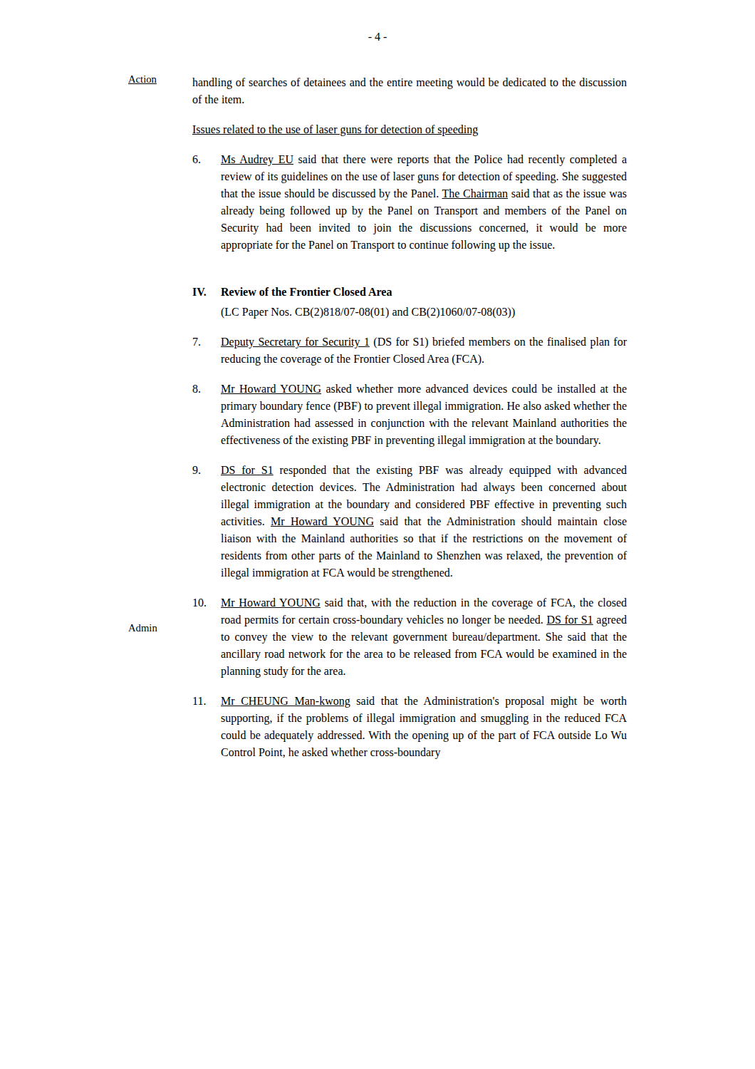- 4 -
Action
handling of searches of detainees and the entire meeting would be dedicated to the discussion of the item.
Issues related to the use of laser guns for detection of speeding
6.
Ms Audrey EU said that there were reports that the Police had recently completed a review of its guidelines on the use of laser guns for detection of speeding. She suggested that the issue should be discussed by the Panel. The Chairman said that as the issue was already being followed up by the Panel on Transport and members of the Panel on Security had been invited to join the discussions concerned, it would be more appropriate for the Panel on Transport to continue following up the issue.
IV.
Review of the Frontier Closed Area
(LC Paper Nos. CB(2)818/07-08(01) and CB(2)1060/07-08(03))
7.
Deputy Secretary for Security 1 (DS for S1) briefed members on the finalised plan for reducing the coverage of the Frontier Closed Area (FCA).
8.
Mr Howard YOUNG asked whether more advanced devices could be installed at the primary boundary fence (PBF) to prevent illegal immigration. He also asked whether the Administration had assessed in conjunction with the relevant Mainland authorities the effectiveness of the existing PBF in preventing illegal immigration at the boundary.
9.
DS for S1 responded that the existing PBF was already equipped with advanced electronic detection devices. The Administration had always been concerned about illegal immigration at the boundary and considered PBF effective in preventing such activities. Mr Howard YOUNG said that the Administration should maintain close liaison with the Mainland authorities so that if the restrictions on the movement of residents from other parts of the Mainland to Shenzhen was relaxed, the prevention of illegal immigration at FCA would be strengthened.
Admin
10.
Mr Howard YOUNG said that, with the reduction in the coverage of FCA, the closed road permits for certain cross-boundary vehicles no longer be needed. DS for S1 agreed to convey the view to the relevant government bureau/department. She said that the ancillary road network for the area to be released from FCA would be examined in the planning study for the area.
11.
Mr CHEUNG Man-kwong said that the Administration's proposal might be worth supporting, if the problems of illegal immigration and smuggling in the reduced FCA could be adequately addressed. With the opening up of the part of FCA outside Lo Wu Control Point, he asked whether cross-boundary